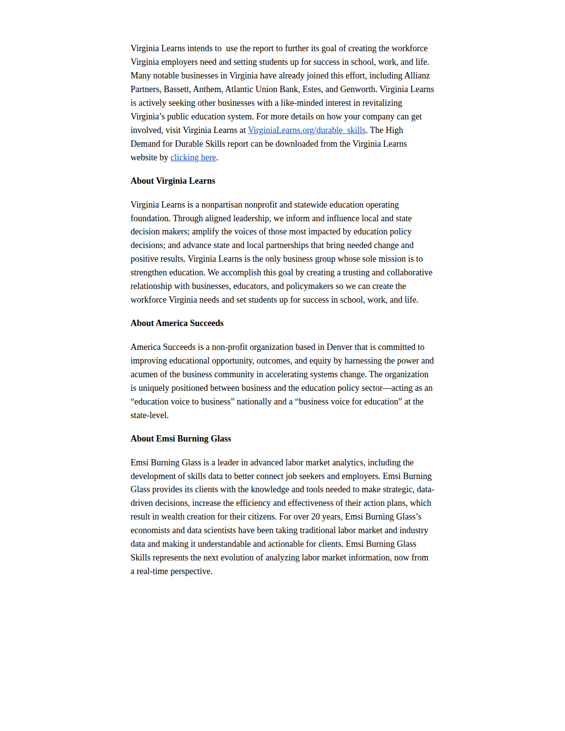Virginia Learns intends to use the report to further its goal of creating the workforce Virginia employers need and setting students up for success in school, work, and life. Many notable businesses in Virginia have already joined this effort, including Allianz Partners, Bassett, Anthem, Atlantic Union Bank, Estes, and Genworth. Virginia Learns is actively seeking other businesses with a like-minded interest in revitalizing Virginia’s public education system. For more details on how your company can get involved, visit Virginia Learns at VirginiaLearns.org/durable_skills. The High Demand for Durable Skills report can be downloaded from the Virginia Learns website by clicking here.
About Virginia Learns
Virginia Learns is a nonpartisan nonprofit and statewide education operating foundation. Through aligned leadership, we inform and influence local and state decision makers; amplify the voices of those most impacted by education policy decisions; and advance state and local partnerships that bring needed change and positive results. Virginia Learns is the only business group whose sole mission is to strengthen education. We accomplish this goal by creating a trusting and collaborative relationship with businesses, educators, and policymakers so we can create the workforce Virginia needs and set students up for success in school, work, and life.
About America Succeeds
America Succeeds is a non-profit organization based in Denver that is committed to improving educational opportunity, outcomes, and equity by harnessing the power and acumen of the business community in accelerating systems change. The organization is uniquely positioned between business and the education policy sector—acting as an “education voice to business” nationally and a “business voice for education” at the state-level.
About Emsi Burning Glass
Emsi Burning Glass is a leader in advanced labor market analytics, including the development of skills data to better connect job seekers and employers. Emsi Burning Glass provides its clients with the knowledge and tools needed to make strategic, data-driven decisions, increase the efficiency and effectiveness of their action plans, which result in wealth creation for their citizens. For over 20 years, Emsi Burning Glass’s economists and data scientists have been taking traditional labor market and industry data and making it understandable and actionable for clients. Emsi Burning Glass Skills represents the next evolution of analyzing labor market information, now from a real-time perspective.